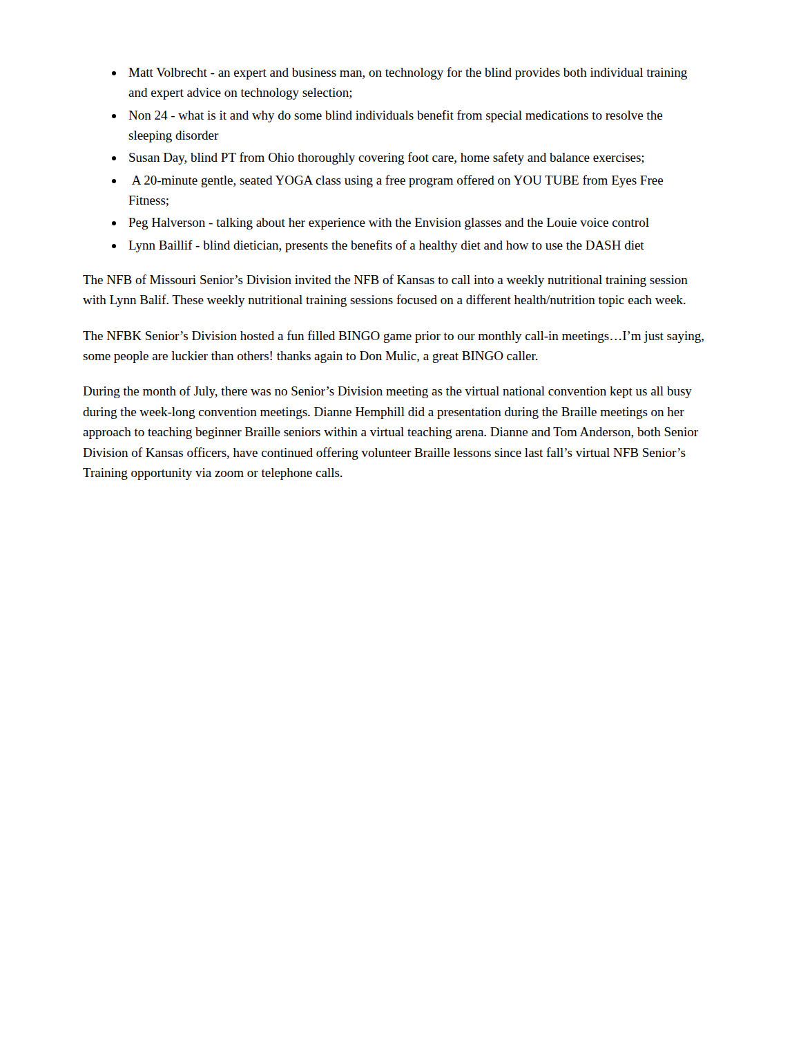Matt Volbrecht - an expert and business man, on technology for the blind provides both individual training and expert advice on technology selection;
Non 24 - what is it and why do some blind individuals benefit from special medications to resolve the sleeping disorder
Susan Day, blind PT from Ohio thoroughly covering foot care, home safety and balance exercises;
A 20-minute gentle, seated YOGA class using a free program offered on YOU TUBE from Eyes Free Fitness;
Peg Halverson - talking about her experience with the Envision glasses and the Louie voice control
Lynn Baillif - blind dietician, presents the benefits of a healthy diet and how to use the DASH diet
The NFB of Missouri Senior’s Division invited the NFB of Kansas to call into a weekly nutritional training session with Lynn Balif. These weekly nutritional training sessions focused on a different health/nutrition topic each week.
The NFBK Senior’s Division hosted a fun filled BINGO game prior to our monthly call-in meetings…I’m just saying, some people are luckier than others! thanks again to Don Mulic, a great BINGO caller.
During the month of July, there was no Senior’s Division meeting as the virtual national convention kept us all busy during the week-long convention meetings. Dianne Hemphill did a presentation during the Braille meetings on her approach to teaching beginner Braille seniors within a virtual teaching arena. Dianne and Tom Anderson, both Senior Division of Kansas officers, have continued offering volunteer Braille lessons since last fall’s virtual NFB Senior’s Training opportunity via zoom or telephone calls.